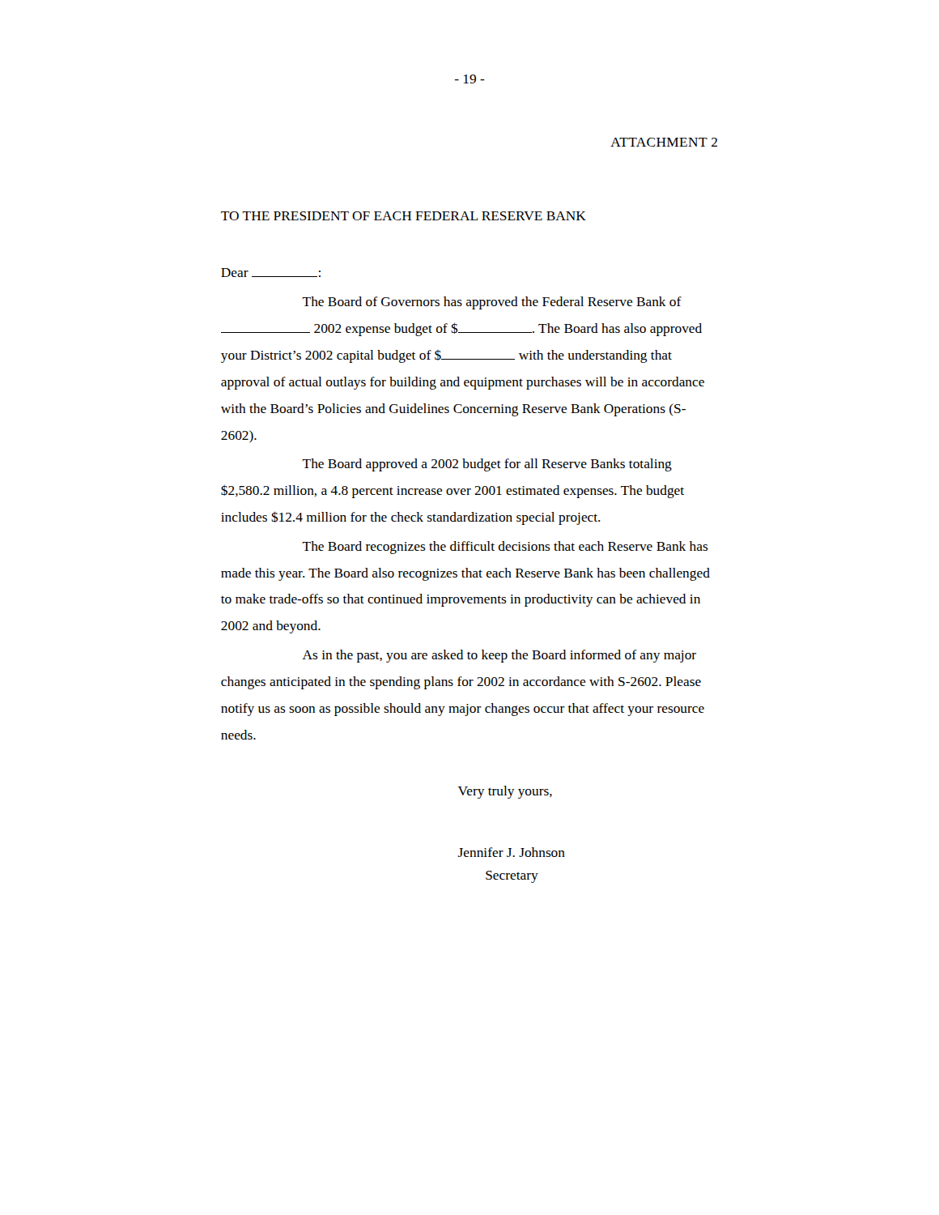- 19 -
ATTACHMENT 2
To the President of Each Federal Reserve Bank
Dear :
The Board of Governors has approved the Federal Reserve Bank of 2002 expense budget of $ . The Board has also approved your District’s 2002 capital budget of $ with the understanding that approval of actual outlays for building and equipment purchases will be in accordance with the Board’s Policies and Guidelines Concerning Reserve Bank Operations (S-2602).
The Board approved a 2002 budget for all Reserve Banks totaling $2,580.2 million, a 4.8 percent increase over 2001 estimated expenses. The budget includes $12.4 million for the check standardization special project.
The Board recognizes the difficult decisions that each Reserve Bank has made this year. The Board also recognizes that each Reserve Bank has been challenged to make trade-offs so that continued improvements in productivity can be achieved in 2002 and beyond.
As in the past, you are asked to keep the Board informed of any major changes anticipated in the spending plans for 2002 in accordance with S-2602. Please notify us as soon as possible should any major changes occur that affect your resource needs.
Very truly yours,
Jennifer J. Johnson
Secretary